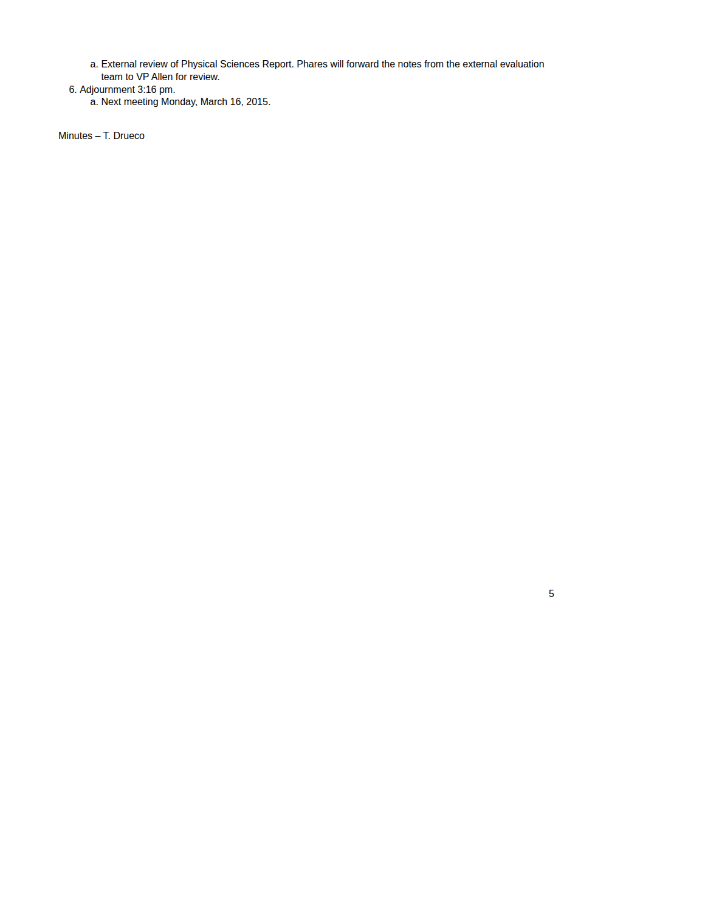External review of Physical Sciences Report. Phares will forward the notes from the external evaluation team to VP Allen for review.
Adjournment 3:16 pm.
Next meeting Monday, March 16, 2015.
Minutes – T. Drueco
5